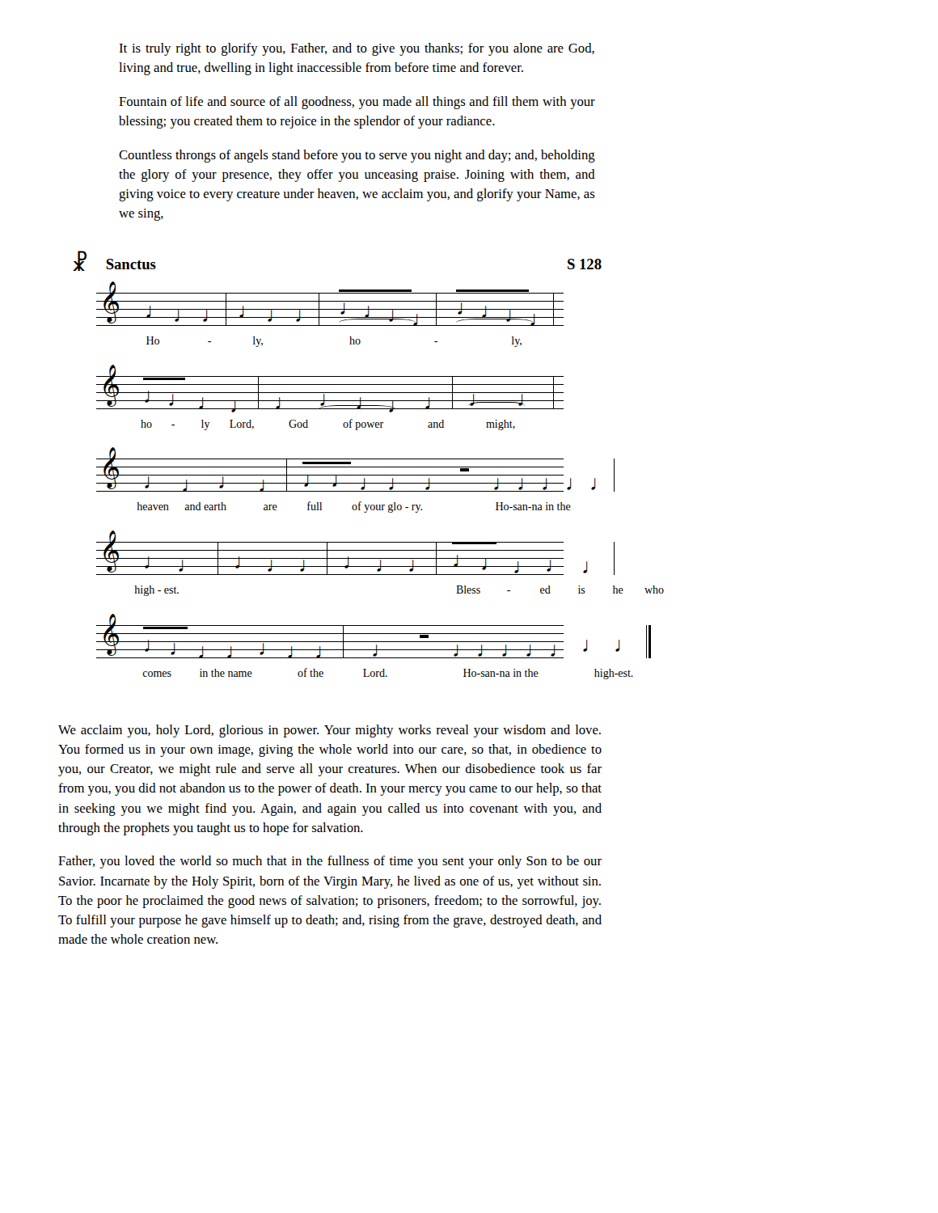It is truly right to glorify you, Father, and to give you thanks; for you alone are God, living and true, dwelling in light inaccessible from before time and forever.
Fountain of life and source of all goodness, you made all things and fill them with your blessing; you created them to rejoice in the splendor of your radiance.
Countless throngs of angels stand before you to serve you night and day; and, beholding the glory of your presence, they offer you unceasing praise. Joining with them, and giving voice to every creature under heaven, we acclaim you, and glorify your Name, as we sing,
☧
Sanctus
S 128
𝄞 ♩ ♩ ♩ ♩ ♩ ♩ ♩ ♩ ♩ ♩ ♩ ♩ ♩ ♩
Ho - ly, ho - ly,
𝄞 ♩ ♩ ♩ ♩ ♩ ♩ ♩ ♩ ♩ ♩ ♩
ho - ly Lord, God of power and might,
𝄞 ♩ ♩ ♩ ♩ ♩ ♩ ♩ ♩ ♩ ♩ ♩ ♩ ♩ ♩
heaven and earth are full of your glo - ry. Ho-san-na in the
𝄞 ♩ ♩ ♩ ♩ ♩ ♩ ♩ ♩ ♩ ♩ ♩ ♩ ♩
high - est. Bless - ed is he who
𝄞 ♩ ♩ ♩ ♩ ♩ ♩ ♩ ♩ ♩ ♩ ♩ ♩ ♩ ♩ ♩
comes in the name of the Lord. Ho-san-na in the high-est.
We acclaim you, holy Lord, glorious in power. Your mighty works reveal your wisdom and love. You formed us in your own image, giving the whole world into our care, so that, in obedience to you, our Creator, we might rule and serve all your creatures. When our disobedience took us far from you, you did not abandon us to the power of death. In your mercy you came to our help, so that in seeking you we might find you. Again, and again you called us into covenant with you, and through the prophets you taught us to hope for salvation.
Father, you loved the world so much that in the fullness of time you sent your only Son to be our Savior. Incarnate by the Holy Spirit, born of the Virgin Mary, he lived as one of us, yet without sin. To the poor he proclaimed the good news of salvation; to prisoners, freedom; to the sorrowful, joy. To fulfill your purpose he gave himself up to death; and, rising from the grave, destroyed death, and made the whole creation new.